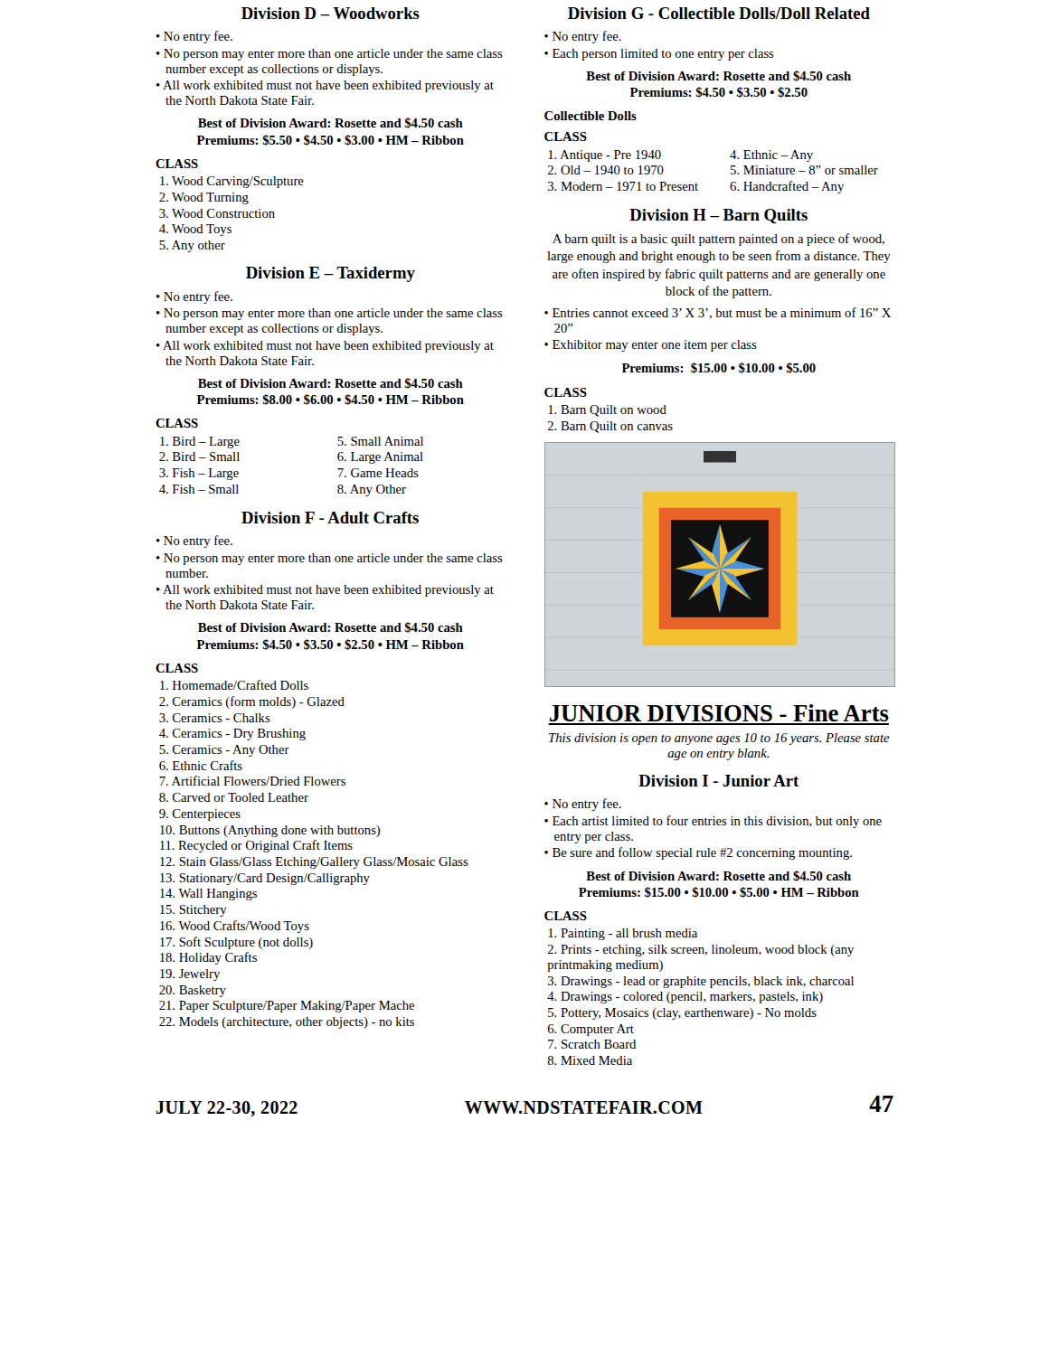Division D – Woodworks
No entry fee.
No person may enter more than one article under the same class number except as collections or displays.
All work exhibited must not have been exhibited previously at the North Dakota State Fair.
Best of Division Award: Rosette and $4.50 cash
Premiums: $5.50 • $4.50 • $3.00 • HM – Ribbon
CLASS
1. Wood Carving/Sculpture
2. Wood Turning
3. Wood Construction
4. Wood Toys
5. Any other
Division E – Taxidermy
No entry fee.
No person may enter more than one article under the same class number except as collections or displays.
All work exhibited must not have been exhibited previously at the North Dakota State Fair.
Best of Division Award: Rosette and $4.50 cash
Premiums: $8.00 • $6.00 • $4.50 • HM – Ribbon
CLASS
1. Bird – Large
2. Bird – Small
3. Fish – Large
4. Fish – Small
5. Small Animal
6. Large Animal
7. Game Heads
8. Any Other
Division F - Adult Crafts
No entry fee.
No person may enter more than one article under the same class number.
All work exhibited must not have been exhibited previously at the North Dakota State Fair.
Best of Division Award: Rosette and $4.50 cash
Premiums: $4.50 • $3.50 • $2.50 • HM – Ribbon
CLASS
1. Homemade/Crafted Dolls
2. Ceramics (form molds) - Glazed
3. Ceramics - Chalks
4. Ceramics - Dry Brushing
5. Ceramics - Any Other
6. Ethnic Crafts
7. Artificial Flowers/Dried Flowers
8. Carved or Tooled Leather
9. Centerpieces
10. Buttons (Anything done with buttons)
11. Recycled or Original Craft Items
12. Stain Glass/Glass Etching/Gallery Glass/Mosaic Glass
13. Stationary/Card Design/Calligraphy
14. Wall Hangings
15. Stitchery
16. Wood Crafts/Wood Toys
17. Soft Sculpture (not dolls)
18. Holiday Crafts
19. Jewelry
20. Basketry
21. Paper Sculpture/Paper Making/Paper Mache
22. Models (architecture, other objects) - no kits
Division G - Collectible Dolls/Doll Related
No entry fee.
Each person limited to one entry per class
Best of Division Award: Rosette and $4.50 cash
Premiums: $4.50 • $3.50 • $2.50
Collectible Dolls
CLASS
1. Antique - Pre 1940
2. Old – 1940 to 1970
3. Modern – 1971 to Present
4. Ethnic – Any
5. Miniature – 8” or smaller
6. Handcrafted – Any
Division H – Barn Quilts
A barn quilt is a basic quilt pattern painted on a piece of wood, large enough and bright enough to be seen from a distance. They are often inspired by fabric quilt patterns and are generally one block of the pattern.
Entries cannot exceed 3’ X 3’, but must be a minimum of 16” X 20”
Exhibitor may enter one item per class
Premiums: $15.00 • $10.00 • $5.00
CLASS
1. Barn Quilt on wood
2. Barn Quilt on canvas
JUNIOR DIVISIONS - Fine Arts
This division is open to anyone ages 10 to 16 years. Please state age on entry blank.
Division I - Junior Art
No entry fee.
Each artist limited to four entries in this division, but only one entry per class.
Be sure and follow special rule #2 concerning mounting.
Best of Division Award: Rosette and $4.50 cash
Premiums: $15.00 • $10.00 • $5.00 • HM – Ribbon
CLASS
1. Painting - all brush media
2. Prints - etching, silk screen, linoleum, wood block (any printmaking medium)
3. Drawings - lead or graphite pencils, black ink, charcoal
4. Drawings - colored (pencil, markers, pastels, ink)
5. Pottery, Mosaics (clay, earthenware) - No molds
6. Computer Art
7. Scratch Board
8. Mixed Media
JULY 22-30, 2022 WWW.NDSTATEFAIR.COM 47